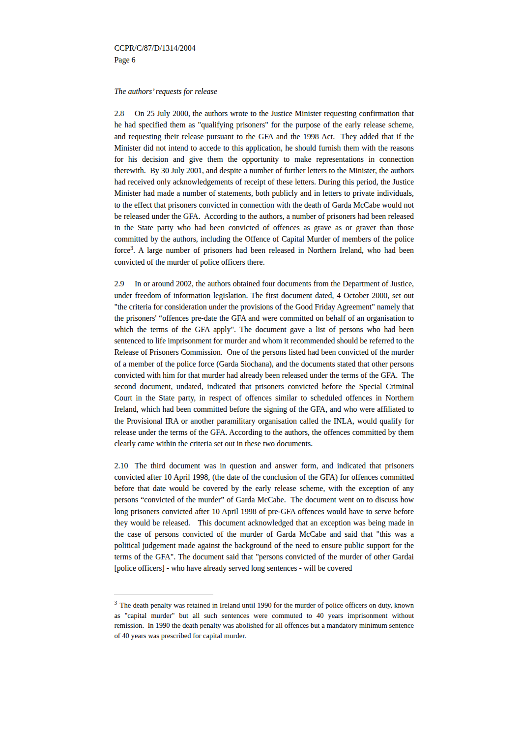CCPR/C/87/D/1314/2004
Page 6
The authors’ requests for release
2.8 On 25 July 2000, the authors wrote to the Justice Minister requesting confirmation that he had specified them as "qualifying prisoners" for the purpose of the early release scheme, and requesting their release pursuant to the GFA and the 1998 Act. They added that if the Minister did not intend to accede to this application, he should furnish them with the reasons for his decision and give them the opportunity to make representations in connection therewith. By 30 July 2001, and despite a number of further letters to the Minister, the authors had received only acknowledgements of receipt of these letters. During this period, the Justice Minister had made a number of statements, both publicly and in letters to private individuals, to the effect that prisoners convicted in connection with the death of Garda McCabe would not be released under the GFA. According to the authors, a number of prisoners had been released in the State party who had been convicted of offences as grave as or graver than those committed by the authors, including the Offence of Capital Murder of members of the police force3. A large number of prisoners had been released in Northern Ireland, who had been convicted of the murder of police officers there.
2.9 In or around 2002, the authors obtained four documents from the Department of Justice, under freedom of information legislation. The first document dated, 4 October 2000, set out "the criteria for consideration under the provisions of the Good Friday Agreement" namely that the prisoners' “offences pre-date the GFA and were committed on behalf of an organisation to which the terms of the GFA apply". The document gave a list of persons who had been sentenced to life imprisonment for murder and whom it recommended should be referred to the Release of Prisoners Commission. One of the persons listed had been convicted of the murder of a member of the police force (Garda Siochana), and the documents stated that other persons convicted with him for that murder had already been released under the terms of the GFA. The second document, undated, indicated that prisoners convicted before the Special Criminal Court in the State party, in respect of offences similar to scheduled offences in Northern Ireland, which had been committed before the signing of the GFA, and who were affiliated to the Provisional IRA or another paramilitary organisation called the INLA, would qualify for release under the terms of the GFA. According to the authors, the offences committed by them clearly came within the criteria set out in these two documents.
2.10 The third document was in question and answer form, and indicated that prisoners convicted after 10 April 1998, (the date of the conclusion of the GFA) for offences committed before that date would be covered by the early release scheme, with the exception of any persons “convicted of the murder” of Garda McCabe. The document went on to discuss how long prisoners convicted after 10 April 1998 of pre-GFA offences would have to serve before they would be released. This document acknowledged that an exception was being made in the case of persons convicted of the murder of Garda McCabe and said that "this was a political judgement made against the background of the need to ensure public support for the terms of the GFA". The document said that "persons convicted of the murder of other Gardai [police officers] - who have already served long sentences - will be covered
3 The death penalty was retained in Ireland until 1990 for the murder of police officers on duty, known as "capital murder" but all such sentences were commuted to 40 years imprisonment without remission. In 1990 the death penalty was abolished for all offences but a mandatory minimum sentence of 40 years was prescribed for capital murder.